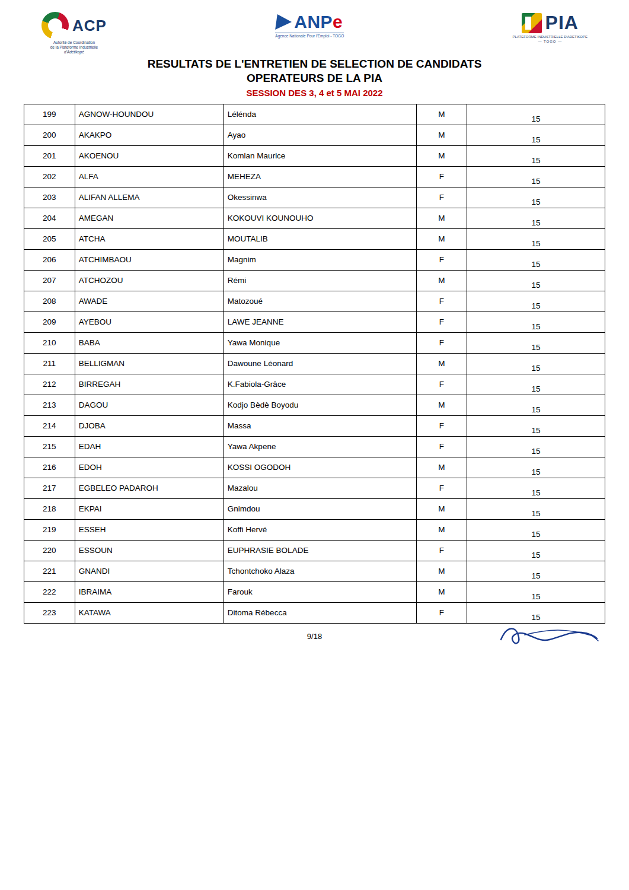ACP
Autorité de Coordination
de la Plateforme Industrielle
d'Adétikopé
ANPe
Agence Nationale Pour l'Emploi - TOGO
PIA
PLATEFORME INDUSTRIELLE D'ADETIKOPE
— TOGO —
RESULTATS DE L'ENTRETIEN DE SELECTION DE CANDIDATS
OPERATEURS DE LA PIA
SESSION DES 3, 4 et 5 MAI 2022
| 199 | AGNOW-HOUNDOU | Lélénda | M | 15 |
| 200 | AKAKPO | Ayao | M | 15 |
| 201 | AKOENOU | Komlan Maurice | M | 15 |
| 202 | ALFA | MEHEZA | F | 15 |
| 203 | ALIFAN ALLEMA | Okessinwa | F | 15 |
| 204 | AMEGAN | KOKOUVI KOUNOUHO | M | 15 |
| 205 | ATCHA | MOUTALIB | M | 15 |
| 206 | ATCHIMBAOU | Magnim | F | 15 |
| 207 | ATCHOZOU | Rémi | M | 15 |
| 208 | AWADE | Matozoué | F | 15 |
| 209 | AYEBOU | LAWE JEANNE | F | 15 |
| 210 | BABA | Yawa Monique | F | 15 |
| 211 | BELLIGMAN | Dawoune Léonard | M | 15 |
| 212 | BIRREGAH | K.Fabiola-Grâce | F | 15 |
| 213 | DAGOU | Kodjo Bèdè Boyodu | M | 15 |
| 214 | DJOBA | Massa | F | 15 |
| 215 | EDAH | Yawa Akpene | F | 15 |
| 216 | EDOH | KOSSI OGODOH | M | 15 |
| 217 | EGBELEO PADAROH | Mazalou | F | 15 |
| 218 | EKPAI | Gnimdou | M | 15 |
| 219 | ESSEH | Koffi Hervé | M | 15 |
| 220 | ESSOUN | EUPHRASIE BOLADE | F | 15 |
| 221 | GNANDI | Tchontchoko Alaza | M | 15 |
| 222 | IBRAIMA | Farouk | M | 15 |
| 223 | KATAWA | Ditoma Rébecca | F | 15 |
9/18